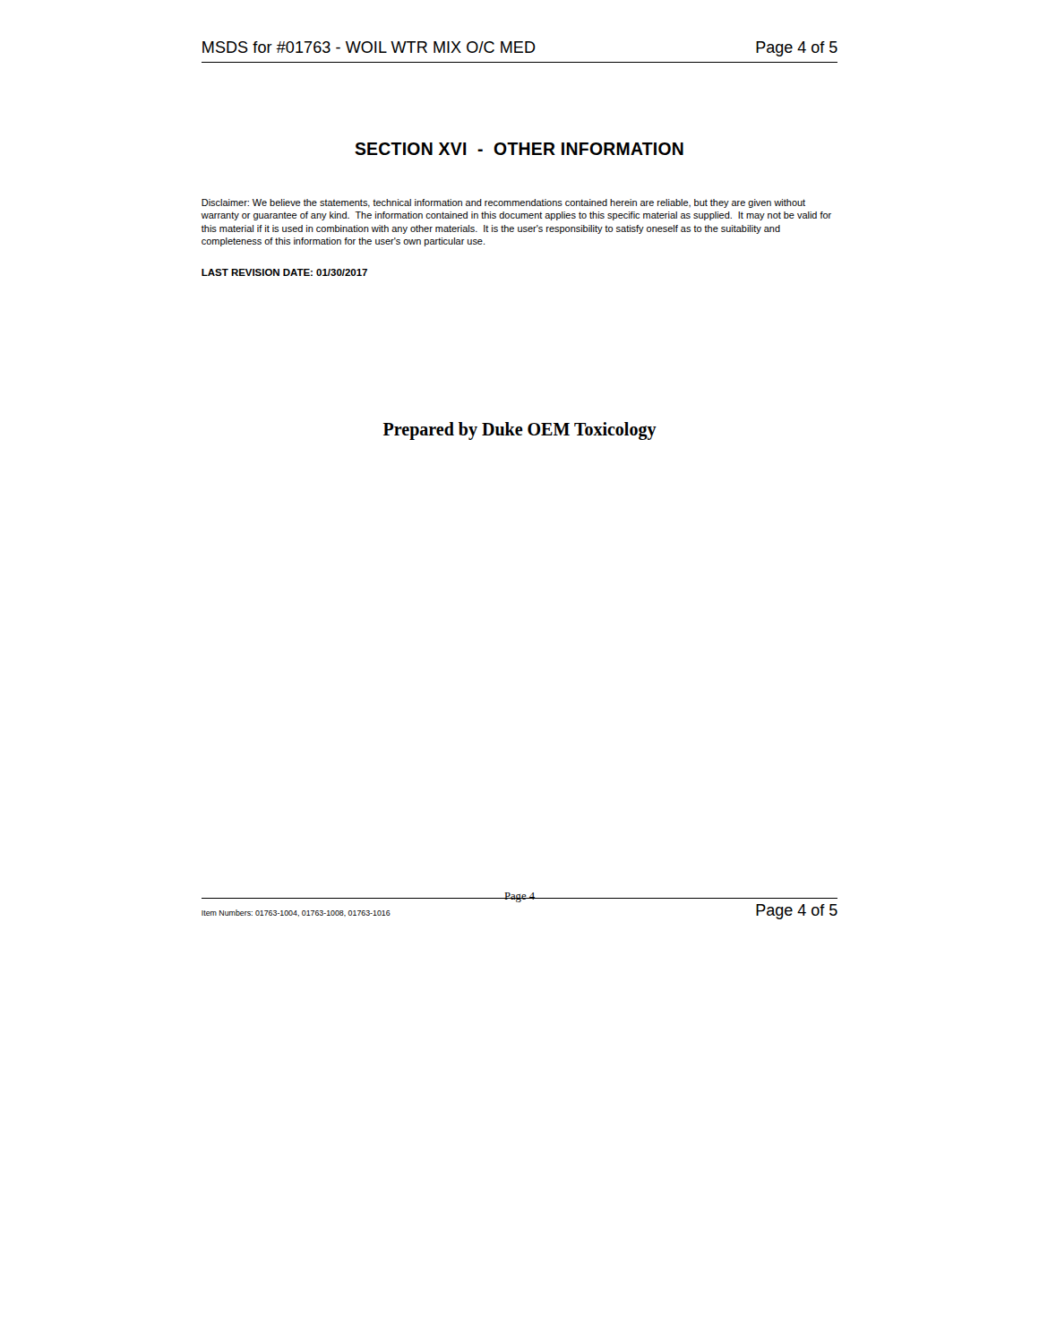MSDS for #01763 - WOIL WTR MIX O/C MED
Page 4 of 5
SECTION XVI - OTHER INFORMATION
Disclaimer: We believe the statements, technical information and recommendations contained herein are reliable, but they are given without warranty or guarantee of any kind. The information contained in this document applies to this specific material as supplied. It may not be valid for this material if it is used in combination with any other materials. It is the user's responsibility to satisfy oneself as to the suitability and completeness of this information for the user's own particular use.
LAST REVISION DATE: 01/30/2017
Prepared by Duke OEM Toxicology
Page 4
Item Numbers: 01763-1004, 01763-1008, 01763-1016
Page 4 of 5